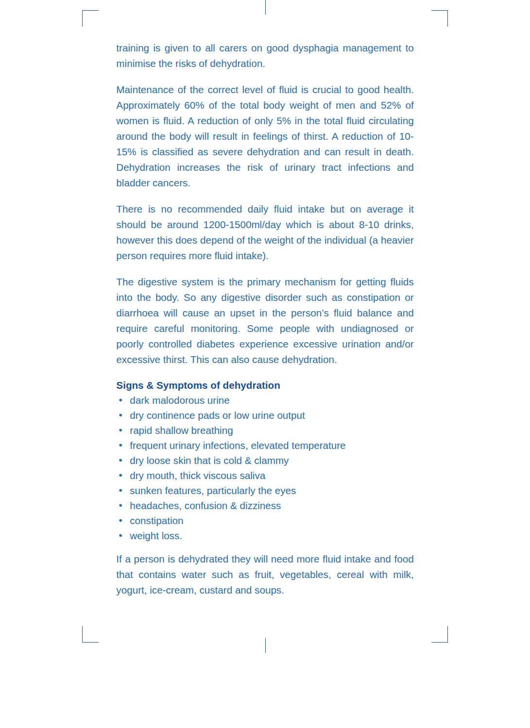training is given to all carers on good dysphagia management to minimise the risks of dehydration.
Maintenance of the correct level of fluid is crucial to good health. Approximately 60% of the total body weight of men and 52% of women is fluid. A reduction of only 5% in the total fluid circulating around the body will result in feelings of thirst. A reduction of 10-15% is classified as severe dehydration and can result in death. Dehydration increases the risk of urinary tract infections and bladder cancers.
There is no recommended daily fluid intake but on average it should be around 1200-1500ml/day which is about 8-10 drinks, however this does depend of the weight of the individual (a heavier person requires more fluid intake).
The digestive system is the primary mechanism for getting fluids into the body. So any digestive disorder such as constipation or diarrhoea will cause an upset in the person’s fluid balance and require careful monitoring. Some people with undiagnosed or poorly controlled diabetes experience excessive urination and/or excessive thirst. This can also cause dehydration.
Signs & Symptoms of dehydration
dark malodorous urine
dry continence pads or low urine output
rapid shallow breathing
frequent urinary infections, elevated temperature
dry loose skin that is cold & clammy
dry mouth, thick viscous saliva
sunken features, particularly the eyes
headaches, confusion & dizziness
constipation
weight loss.
If a person is dehydrated they will need more fluid intake and food that contains water such as fruit, vegetables, cereal with milk, yogurt, ice-cream, custard and soups.